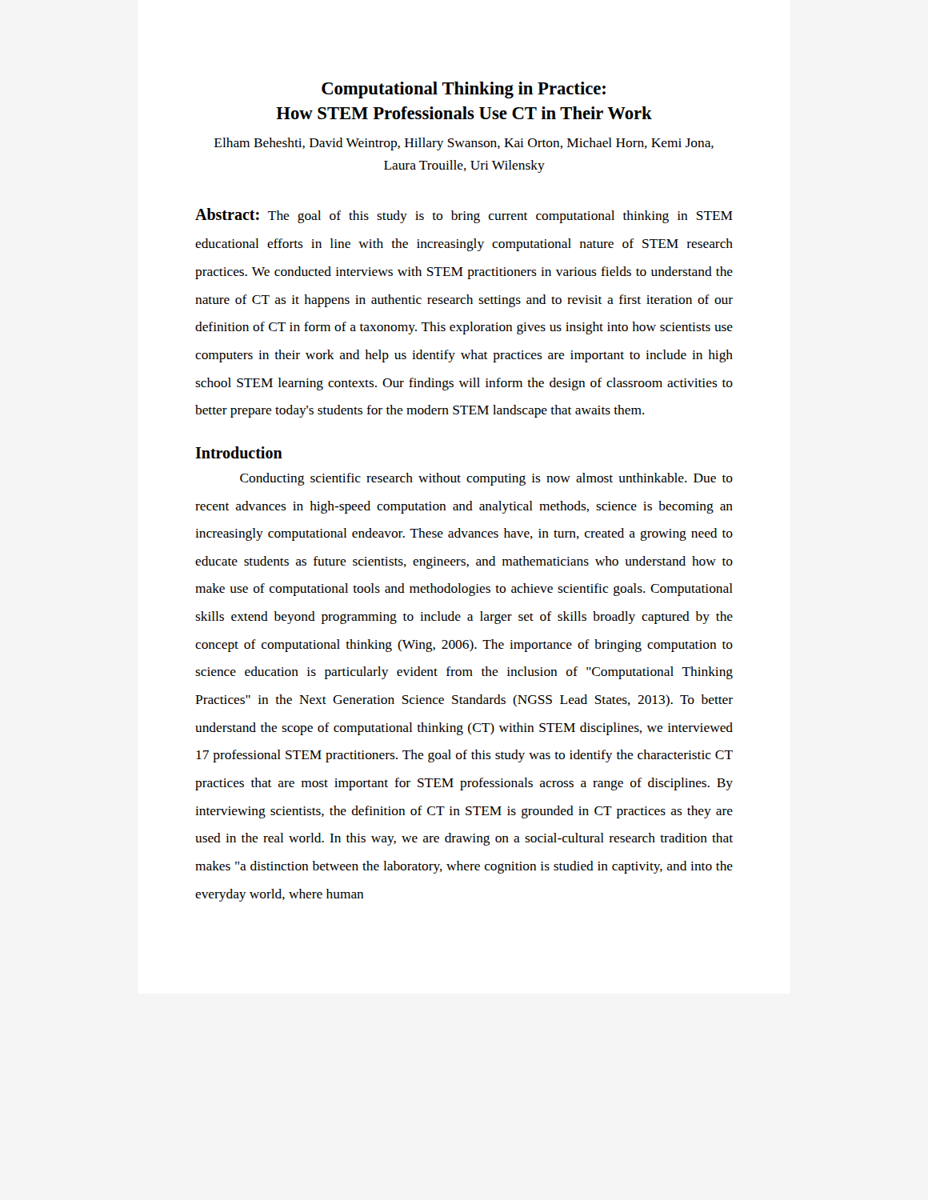Computational Thinking in Practice:
How STEM Professionals Use CT in Their Work
Elham Beheshti, David Weintrop, Hillary Swanson, Kai Orton, Michael Horn, Kemi Jona,
Laura Trouille, Uri Wilensky
Abstract: The goal of this study is to bring current computational thinking in STEM educational efforts in line with the increasingly computational nature of STEM research practices. We conducted interviews with STEM practitioners in various fields to understand the nature of CT as it happens in authentic research settings and to revisit a first iteration of our definition of CT in form of a taxonomy. This exploration gives us insight into how scientists use computers in their work and help us identify what practices are important to include in high school STEM learning contexts. Our findings will inform the design of classroom activities to better prepare today's students for the modern STEM landscape that awaits them.
Introduction
Conducting scientific research without computing is now almost unthinkable. Due to recent advances in high-speed computation and analytical methods, science is becoming an increasingly computational endeavor. These advances have, in turn, created a growing need to educate students as future scientists, engineers, and mathematicians who understand how to make use of computational tools and methodologies to achieve scientific goals. Computational skills extend beyond programming to include a larger set of skills broadly captured by the concept of computational thinking (Wing, 2006). The importance of bringing computation to science education is particularly evident from the inclusion of "Computational Thinking Practices" in the Next Generation Science Standards (NGSS Lead States, 2013). To better understand the scope of computational thinking (CT) within STEM disciplines, we interviewed 17 professional STEM practitioners. The goal of this study was to identify the characteristic CT practices that are most important for STEM professionals across a range of disciplines. By interviewing scientists, the definition of CT in STEM is grounded in CT practices as they are used in the real world. In this way, we are drawing on a social-cultural research tradition that makes "a distinction between the laboratory, where cognition is studied in captivity, and into the everyday world, where human